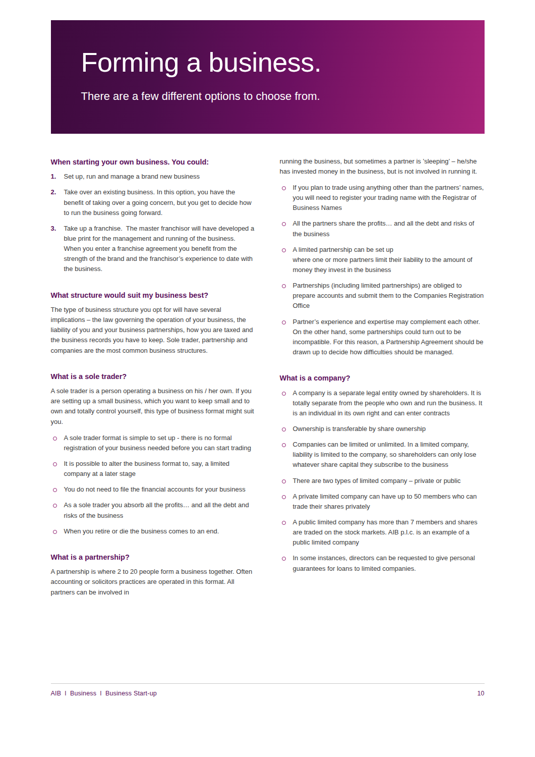Forming a business.
There are a few different options to choose from.
When starting your own business. You could:
1. Set up, run and manage a brand new business
2. Take over an existing business. In this option, you have the benefit of taking over a going concern, but you get to decide how to run the business going forward.
3. Take up a franchise. The master franchisor will have developed a blue print for the management and running of the business. When you enter a franchise agreement you benefit from the strength of the brand and the franchisor’s experience to date with the business.
What structure would suit my business best?
The type of business structure you opt for will have several implications – the law governing the operation of your business, the liability of you and your business partnerships, how you are taxed and the business records you have to keep. Sole trader, partnership and companies are the most common business structures.
What is a sole trader?
A sole trader is a person operating a business on his / her own. If you are setting up a small business, which you want to keep small and to own and totally control yourself, this type of business format might suit you.
A sole trader format is simple to set up - there is no formal registration of your business needed before you can start trading
It is possible to alter the business format to, say, a limited company at a later stage
You do not need to file the financial accounts for your business
As a sole trader you absorb all the profits… and all the debt and risks of the business
When you retire or die the business comes to an end.
What is a partnership?
A partnership is where 2 to 20 people form a business together. Often accounting or solicitors practices are operated in this format. All partners can be involved in
running the business, but sometimes a partner is ’sleeping’ – he/she has invested money in the business, but is not involved in running it.
If you plan to trade using anything other than the partners’ names, you will need to register your trading name with the Registrar of Business Names
All the partners share the profits… and all the debt and risks of the business
A limited partnership can be set up
where one or more partners limit their liability to the amount of money they invest in the business
Partnerships (including limited partnerships) are obliged to prepare accounts and submit them to the Companies Registration Office
Partner’s experience and expertise may complement each other. On the other hand, some partnerships could turn out to be incompatible. For this reason, a Partnership Agreement should be drawn up to decide how difficulties should be managed.
What is a company?
A company is a separate legal entity owned by shareholders. It is totally separate from the people who own and run the business. It is an individual in its own right and can enter contracts
Ownership is transferable by share ownership
Companies can be limited or unlimited. In a limited company, liability is limited to the company, so shareholders can only lose whatever share capital they subscribe to the business
There are two types of limited company – private or public
A private limited company can have up to 50 members who can trade their shares privately
A public limited company has more than 7 members and shares are traded on the stock markets. AIB p.l.c. is an example of a public limited company
In some instances, directors can be requested to give personal guarantees for loans to limited companies.
AIB l Business l Business Start-up
10